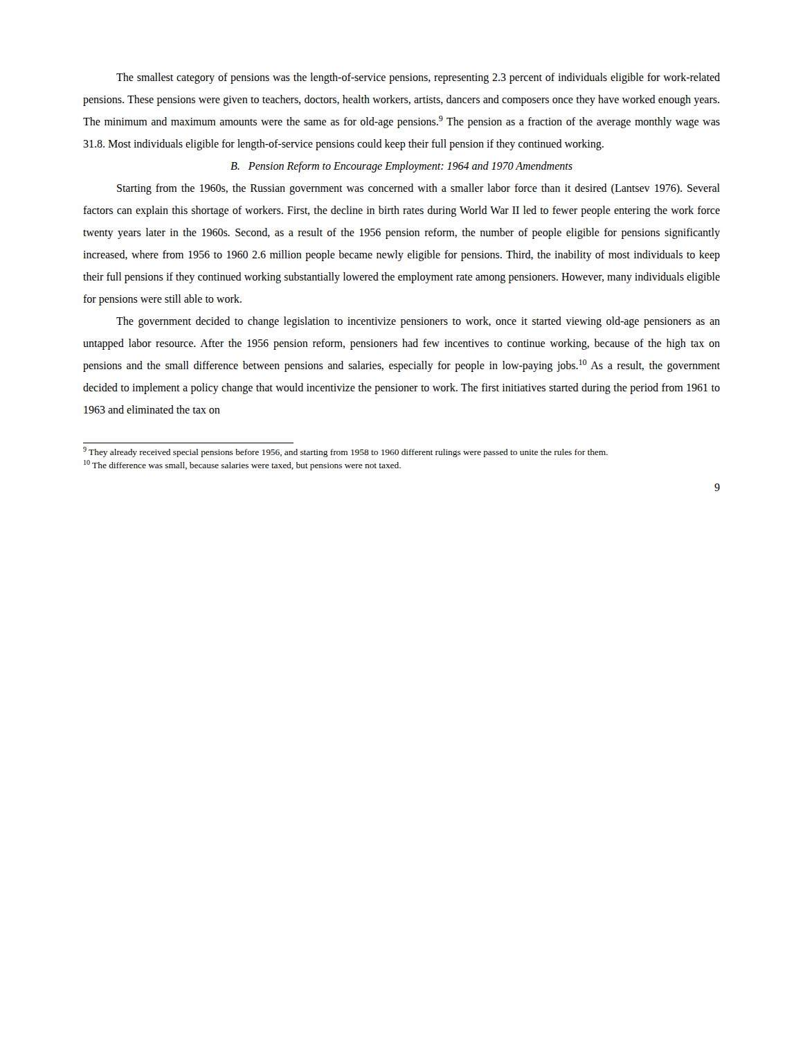The smallest category of pensions was the length-of-service pensions, representing 2.3 percent of individuals eligible for work-related pensions. These pensions were given to teachers, doctors, health workers, artists, dancers and composers once they have worked enough years. The minimum and maximum amounts were the same as for old-age pensions.9 The pension as a fraction of the average monthly wage was 31.8. Most individuals eligible for length-of-service pensions could keep their full pension if they continued working.
B. Pension Reform to Encourage Employment: 1964 and 1970 Amendments
Starting from the 1960s, the Russian government was concerned with a smaller labor force than it desired (Lantsev 1976). Several factors can explain this shortage of workers. First, the decline in birth rates during World War II led to fewer people entering the work force twenty years later in the 1960s. Second, as a result of the 1956 pension reform, the number of people eligible for pensions significantly increased, where from 1956 to 1960 2.6 million people became newly eligible for pensions. Third, the inability of most individuals to keep their full pensions if they continued working substantially lowered the employment rate among pensioners. However, many individuals eligible for pensions were still able to work.
The government decided to change legislation to incentivize pensioners to work, once it started viewing old-age pensioners as an untapped labor resource. After the 1956 pension reform, pensioners had few incentives to continue working, because of the high tax on pensions and the small difference between pensions and salaries, especially for people in low-paying jobs.10 As a result, the government decided to implement a policy change that would incentivize the pensioner to work. The first initiatives started during the period from 1961 to 1963 and eliminated the tax on
9 They already received special pensions before 1956, and starting from 1958 to 1960 different rulings were passed to unite the rules for them.
10 The difference was small, because salaries were taxed, but pensions were not taxed.
9